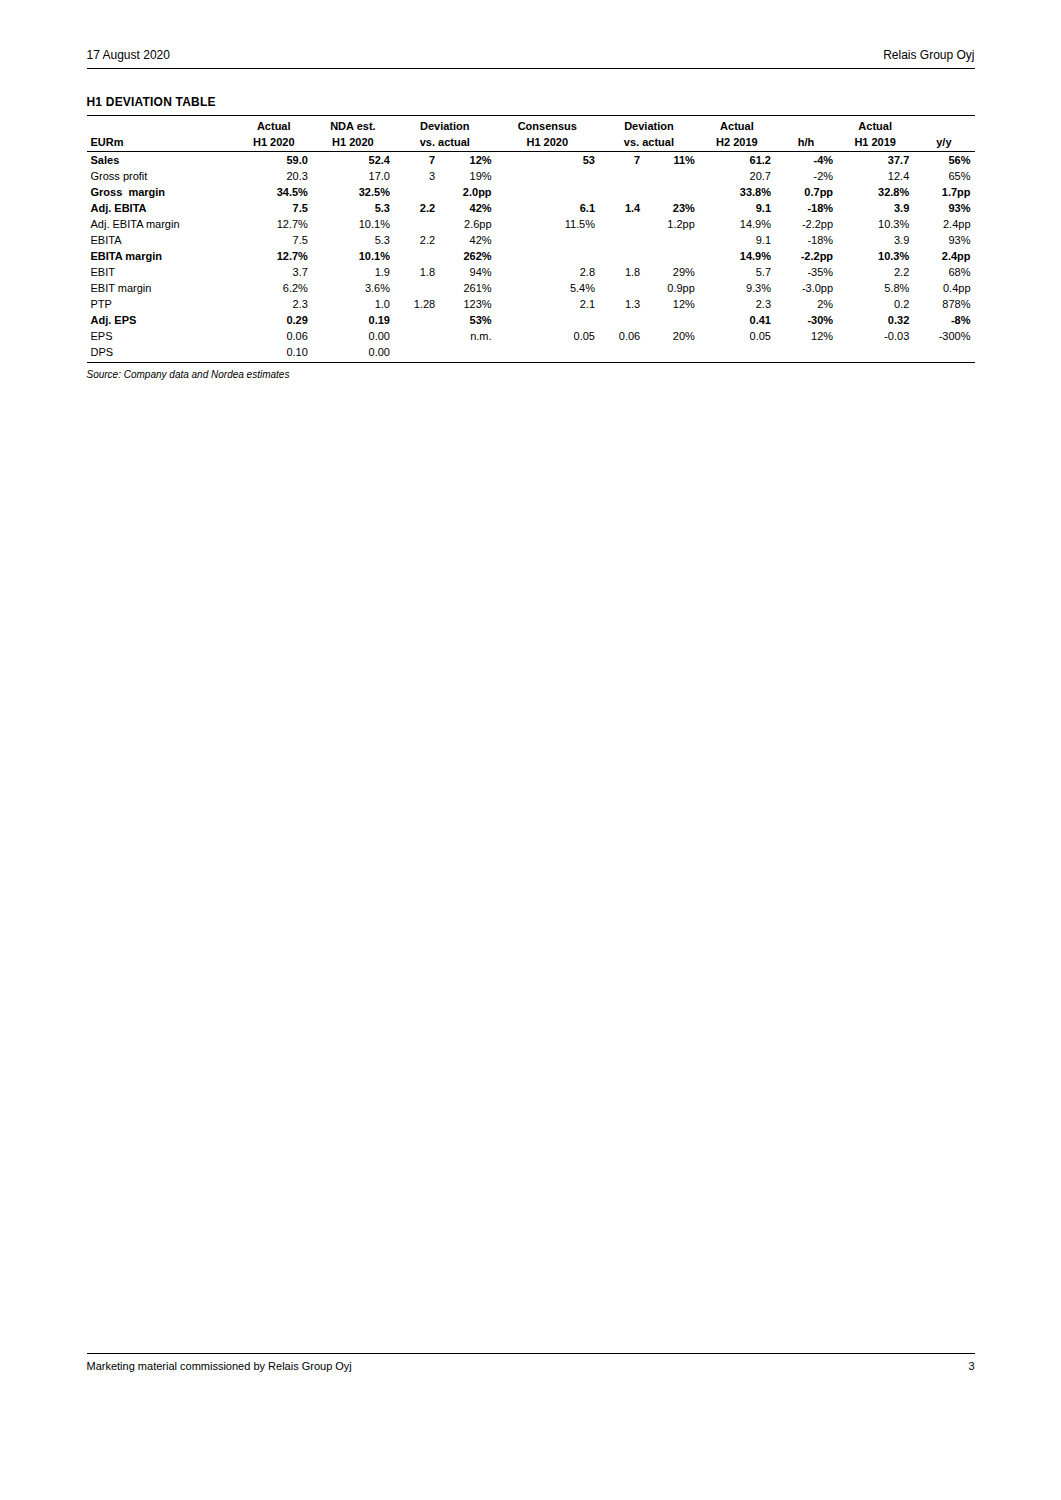17 August 2020
Relais Group Oyj
H1 DEVIATION TABLE
| | Actual | NDA est. | Deviation | Consensus | Deviation | Actual | | Actual | |
| --- | --- | --- | --- | --- | --- | --- | --- | --- | --- |
| EURm | H1 2020 | H1 2020 | vs. actual | H1 2020 | vs. actual | H2 2019 | h/h | H1 2019 | y/y |
| Sales | 59.0 | 52.4 | 7 | 12% | 53 | 7 | 11% | 61.2 | -4% | 37.7 | 56% |
| Gross profit | 20.3 | 17.0 | 3 | 19% | | | | 20.7 | -2% | 12.4 | 65% |
| Gross margin | 34.5% | 32.5% | | 2.0pp | | | | 33.8% | 0.7pp | 32.8% | 1.7pp |
| Adj. EBITA | 7.5 | 5.3 | 2.2 | 42% | 6.1 | 1.4 | 23% | 9.1 | -18% | 3.9 | 93% |
| Adj. EBITA margin | 12.7% | 10.1% | | 2.6pp | 11.5% | | 1.2pp | 14.9% | -2.2pp | 10.3% | 2.4pp |
| EBITA | 7.5 | 5.3 | 2.2 | 42% | | | | 9.1 | -18% | 3.9 | 93% |
| EBITA margin | 12.7% | 10.1% | | 262% | | | | 14.9% | -2.2pp | 10.3% | 2.4pp |
| EBIT | 3.7 | 1.9 | 1.8 | 94% | 2.8 | 1.8 | 29% | 5.7 | -35% | 2.2 | 68% |
| EBIT margin | 6.2% | 3.6% | | 261% | 5.4% | | 0.9pp | 9.3% | -3.0pp | 5.8% | 0.4pp |
| PTP | 2.3 | 1.0 | 1.28 | 123% | 2.1 | 1.3 | 12% | 2.3 | 2% | 0.2 | 878% |
| Adj. EPS | 0.29 | 0.19 | | 53% | | | | 0.41 | -30% | 0.32 | -8% |
| EPS | 0.06 | 0.00 | | n.m. | 0.05 | 0.06 | 20% | 0.05 | 12% | -0.03 | -300% |
| DPS | 0.10 | 0.00 | | | | | | | | | |
Source: Company data and Nordea estimates
Marketing material commissioned by Relais Group Oyj
3